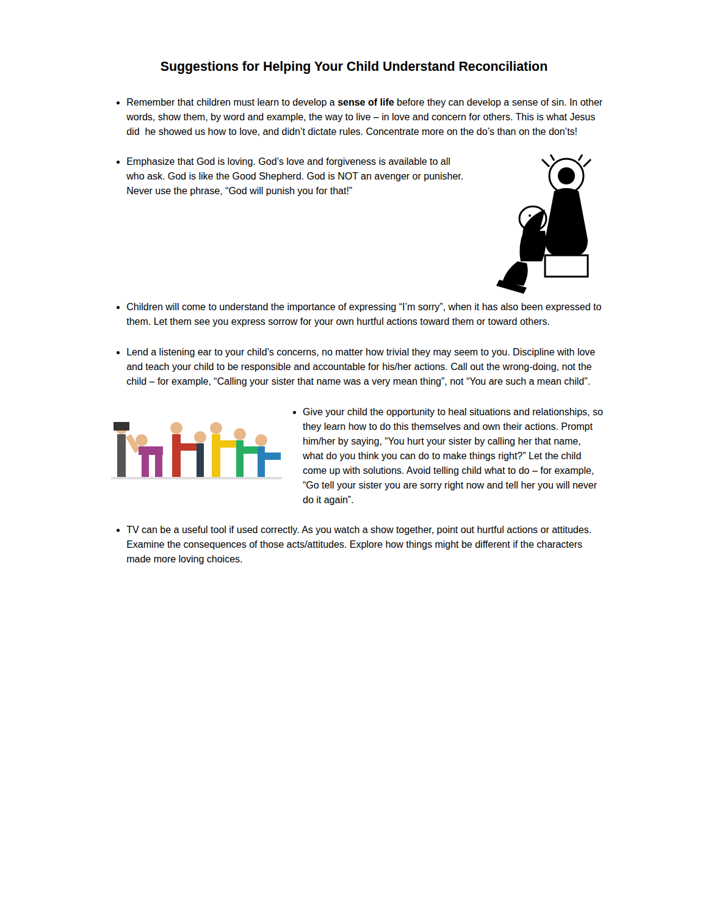Suggestions for Helping Your Child Understand Reconciliation
Remember that children must learn to develop a sense of life before they can develop a sense of sin. In other words, show them, by word and example, the way to live – in love and concern for others. This is what Jesus did he showed us how to love, and didn’t dictate rules. Concentrate more on the do’s than on the don’ts!
Emphasize that God is loving. God’s love and forgiveness is available to all who ask. God is like the Good Shepherd. God is NOT an avenger or punisher. Never use the phrase, “God will punish you for that!”
Children will come to understand the importance of expressing “I’m sorry”, when it has also been expressed to them. Let them see you express sorrow for your own hurtful actions toward them or toward others.
Lend a listening ear to your child’s concerns, no matter how trivial they may seem to you. Discipline with love and teach your child to be responsible and accountable for his/her actions. Call out the wrong-doing, not the child – for example, “Calling your sister that name was a very mean thing”, not “You are such a mean child”.
Give your child the opportunity to heal situations and relationships, so they learn how to do this themselves and own their actions. Prompt him/her by saying, “You hurt your sister by calling her that name, what do you think you can do to make things right?” Let the child come up with solutions. Avoid telling child what to do – for example, “Go tell your sister you are sorry right now and tell her you will never do it again”.
TV can be a useful tool if used correctly. As you watch a show together, point out hurtful actions or attitudes. Examine the consequences of those acts/attitudes. Explore how things might be different if the characters made more loving choices.